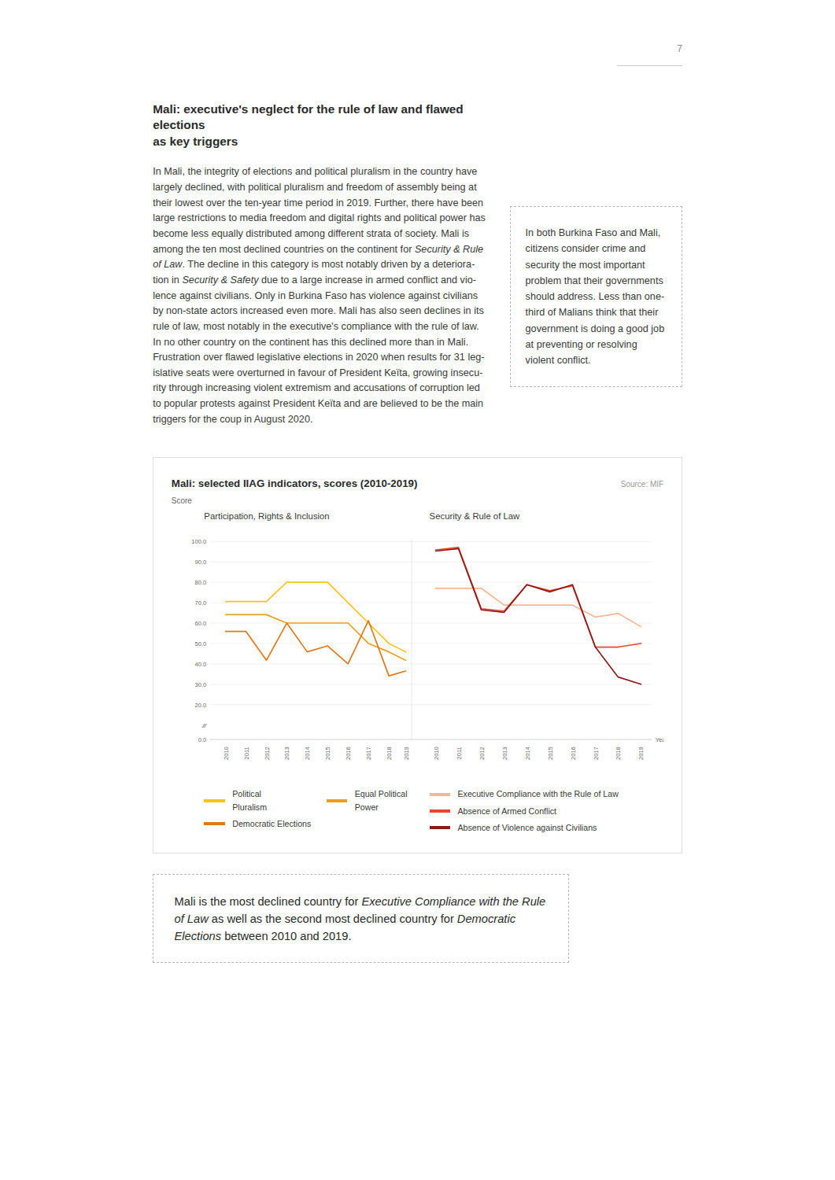7
Mali: executive's neglect for the rule of law and flawed elections
as key triggers
In Mali, the integrity of elections and political pluralism in the country have largely declined, with political pluralism and freedom of assembly being at their lowest over the ten-year time period in 2019. Further, there have been large restrictions to media freedom and digital rights and political power has become less equally distributed among different strata of society. Mali is among the ten most declined countries on the continent for Security & Rule of Law. The decline in this category is most notably driven by a deterioration in Security & Safety due to a large increase in armed conflict and violence against civilians. Only in Burkina Faso has violence against civilians by non-state actors increased even more. Mali has also seen declines in its rule of law, most notably in the executive's compliance with the rule of law. In no other country on the continent has this declined more than in Mali. Frustration over flawed legislative elections in 2020 when results for 31 legislative seats were overturned in favour of President Keïta, growing insecurity through increasing violent extremism and accusations of corruption led to popular protests against President Keïta and are believed to be the main triggers for the coup in August 2020.
In both Burkina Faso and Mali, citizens consider crime and security the most important problem that their governments should address. Less than one-third of Malians think that their government is doing a good job at preventing or resolving violent conflict.
Mali: selected IIAG indicators, scores (2010-2019)
Source: MIF
Score
Participation, Rights & Inclusion
Security & Rule of Law
100.0 90.0 80.0 70.0 60.0 50.0 40.0 30.0 20.0 ⁄⁄⁄⁄ 0.0 2010 2011 2012 2013 2014 2015 2016 2017 2018 2019 2010 2011 2012 2013 2014 2015 2016 2017 2018 2019 Year
Political Pluralism
Equal Political Power
Democratic Elections
Executive Compliance with the Rule of Law
Absence of Armed Conflict
Absence of Violence against Civilians
Mali is the most declined country for Executive Compliance with the Rule of Law as well as the second most declined country for Democratic Elections between 2010 and 2019.